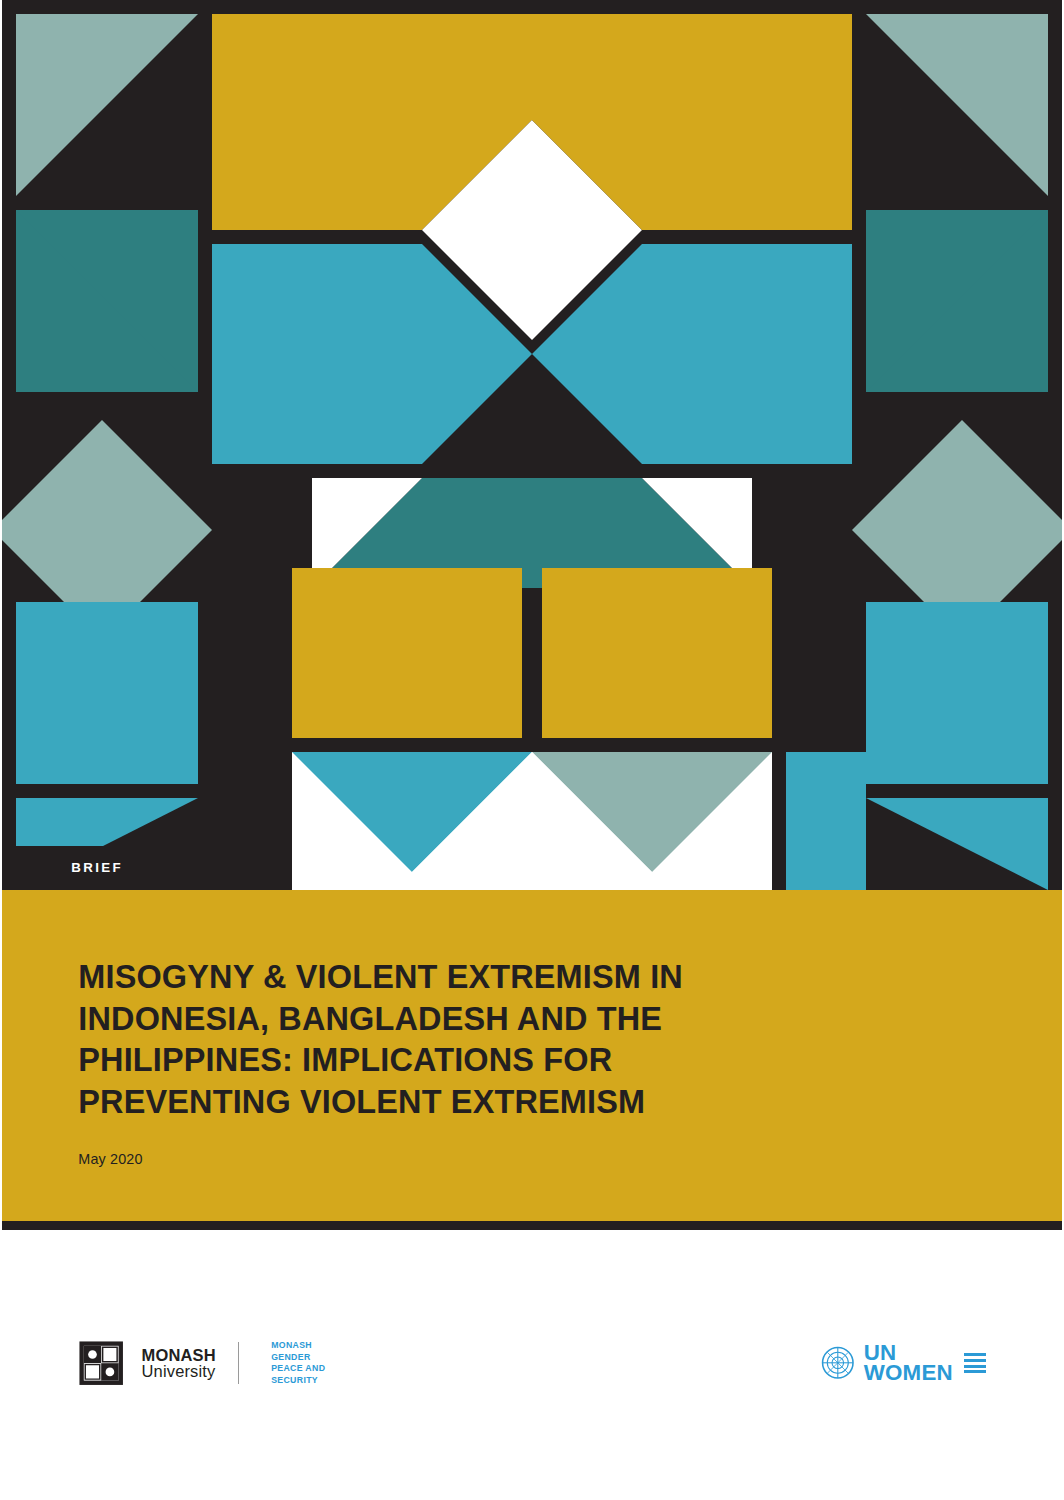Brief
Misogyny & Violent Extremism in Indonesia, Bangladesh and the Philippines: Implications for Preventing Violent Extremism
May 2020
MONASH University
Monash Gender Peace and Security
UN WOMEN